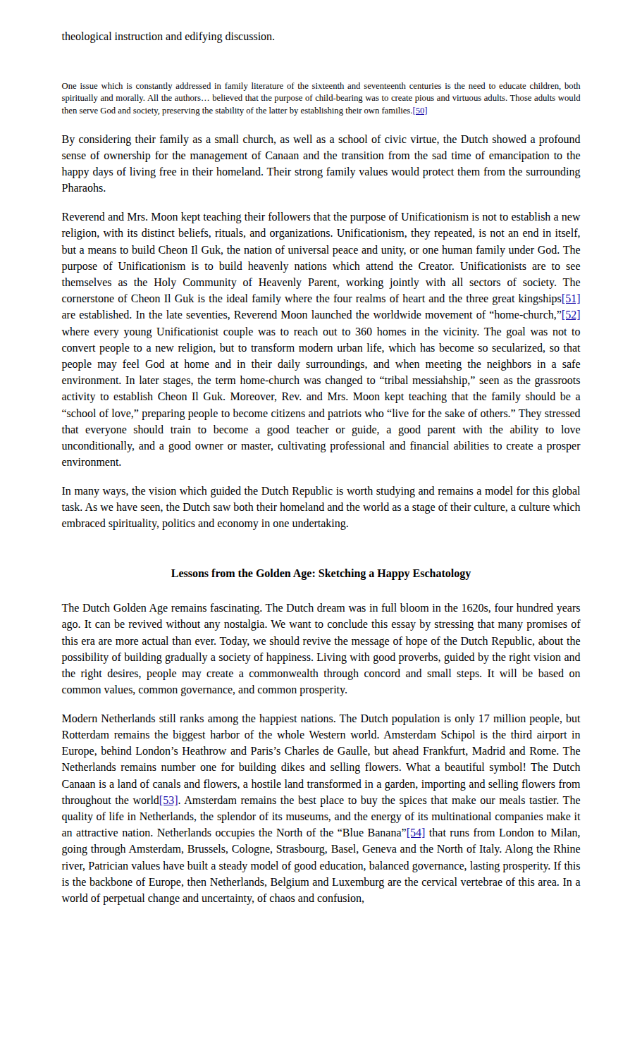theological instruction and edifying discussion.
One issue which is constantly addressed in family literature of the sixteenth and seventeenth centuries is the need to educate children, both spiritually and morally. All the authors… believed that the purpose of child-bearing was to create pious and virtuous adults. Those adults would then serve God and society, preserving the stability of the latter by establishing their own families.[50]
By considering their family as a small church, as well as a school of civic virtue, the Dutch showed a profound sense of ownership for the management of Canaan and the transition from the sad time of emancipation to the happy days of living free in their homeland. Their strong family values would protect them from the surrounding Pharaohs.
Reverend and Mrs. Moon kept teaching their followers that the purpose of Unificationism is not to establish a new religion, with its distinct beliefs, rituals, and organizations. Unificationism, they repeated, is not an end in itself, but a means to build Cheon Il Guk, the nation of universal peace and unity, or one human family under God. The purpose of Unificationism is to build heavenly nations which attend the Creator. Unificationists are to see themselves as the Holy Community of Heavenly Parent, working jointly with all sectors of society. The cornerstone of Cheon Il Guk is the ideal family where the four realms of heart and the three great kingships[51] are established. In the late seventies, Reverend Moon launched the worldwide movement of “home-church,”[52] where every young Unificationist couple was to reach out to 360 homes in the vicinity. The goal was not to convert people to a new religion, but to transform modern urban life, which has become so secularized, so that people may feel God at home and in their daily surroundings, and when meeting the neighbors in a safe environment. In later stages, the term home-church was changed to “tribal messiahship,” seen as the grassroots activity to establish Cheon Il Guk. Moreover, Rev. and Mrs. Moon kept teaching that the family should be a “school of love,” preparing people to become citizens and patriots who “live for the sake of others.” They stressed that everyone should train to become a good teacher or guide, a good parent with the ability to love unconditionally, and a good owner or master, cultivating professional and financial abilities to create a prosper environment.
In many ways, the vision which guided the Dutch Republic is worth studying and remains a model for this global task. As we have seen, the Dutch saw both their homeland and the world as a stage of their culture, a culture which embraced spirituality, politics and economy in one undertaking.
Lessons from the Golden Age: Sketching a Happy Eschatology
The Dutch Golden Age remains fascinating. The Dutch dream was in full bloom in the 1620s, four hundred years ago. It can be revived without any nostalgia. We want to conclude this essay by stressing that many promises of this era are more actual than ever. Today, we should revive the message of hope of the Dutch Republic, about the possibility of building gradually a society of happiness. Living with good proverbs, guided by the right vision and the right desires, people may create a commonwealth through concord and small steps. It will be based on common values, common governance, and common prosperity.
Modern Netherlands still ranks among the happiest nations. The Dutch population is only 17 million people, but Rotterdam remains the biggest harbor of the whole Western world. Amsterdam Schipol is the third airport in Europe, behind London’s Heathrow and Paris’s Charles de Gaulle, but ahead Frankfurt, Madrid and Rome. The Netherlands remains number one for building dikes and selling flowers. What a beautiful symbol! The Dutch Canaan is a land of canals and flowers, a hostile land transformed in a garden, importing and selling flowers from throughout the world[53]. Amsterdam remains the best place to buy the spices that make our meals tastier. The quality of life in Netherlands, the splendor of its museums, and the energy of its multinational companies make it an attractive nation. Netherlands occupies the North of the “Blue Banana”[54] that runs from London to Milan, going through Amsterdam, Brussels, Cologne, Strasbourg, Basel, Geneva and the North of Italy. Along the Rhine river, Patrician values have built a steady model of good education, balanced governance, lasting prosperity. If this is the backbone of Europe, then Netherlands, Belgium and Luxemburg are the cervical vertebrae of this area. In a world of perpetual change and uncertainty, of chaos and confusion,